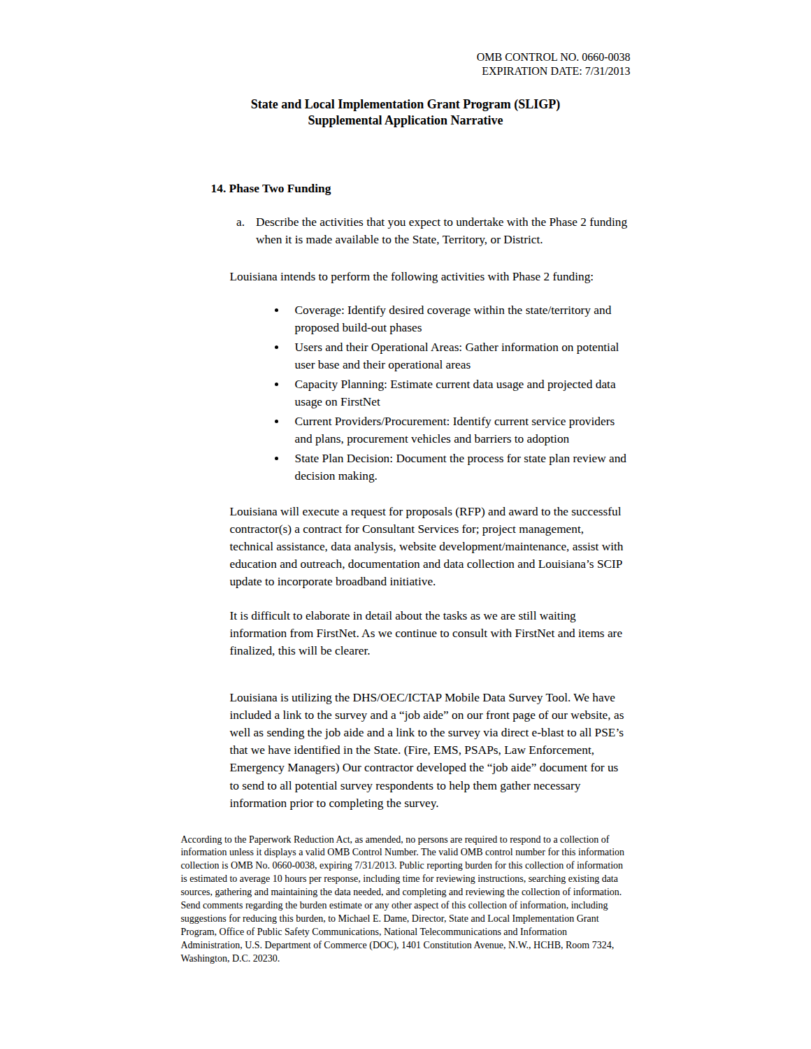OMB CONTROL NO. 0660-0038
EXPIRATION DATE: 7/31/2013
State and Local Implementation Grant Program (SLIGP) Supplemental Application Narrative
14. Phase Two Funding
Describe the activities that you expect to undertake with the Phase 2 funding when it is made available to the State, Territory, or District.
Louisiana intends to perform the following activities with Phase 2 funding:
Coverage: Identify desired coverage within the state/territory and proposed build-out phases
Users and their Operational Areas: Gather information on potential user base and their operational areas
Capacity Planning: Estimate current data usage and projected data usage on FirstNet
Current Providers/Procurement: Identify current service providers and plans, procurement vehicles and barriers to adoption
State Plan Decision: Document the process for state plan review and decision making.
Louisiana will execute a request for proposals (RFP) and award to the successful contractor(s) a contract for Consultant Services for; project management, technical assistance, data analysis, website development/maintenance, assist with education and outreach, documentation and data collection and Louisiana’s SCIP update to incorporate broadband initiative.
It is difficult to elaborate in detail about the tasks as we are still waiting information from FirstNet. As we continue to consult with FirstNet and items are finalized, this will be clearer.
Louisiana is utilizing the DHS/OEC/ICTAP Mobile Data Survey Tool. We have included a link to the survey and a “job aide” on our front page of our website, as well as sending the job aide and a link to the survey via direct e-blast to all PSE’s that we have identified in the State. (Fire, EMS, PSAPs, Law Enforcement, Emergency Managers) Our contractor developed the “job aide” document for us to send to all potential survey respondents to help them gather necessary information prior to completing the survey.
According to the Paperwork Reduction Act, as amended, no persons are required to respond to a collection of information unless it displays a valid OMB Control Number. The valid OMB control number for this information collection is OMB No. 0660-0038, expiring 7/31/2013. Public reporting burden for this collection of information is estimated to average 10 hours per response, including time for reviewing instructions, searching existing data sources, gathering and maintaining the data needed, and completing and reviewing the collection of information. Send comments regarding the burden estimate or any other aspect of this collection of information, including suggestions for reducing this burden, to Michael E. Dame, Director, State and Local Implementation Grant Program, Office of Public Safety Communications, National Telecommunications and Information Administration, U.S. Department of Commerce (DOC), 1401 Constitution Avenue, N.W., HCHB, Room 7324, Washington, D.C. 20230.